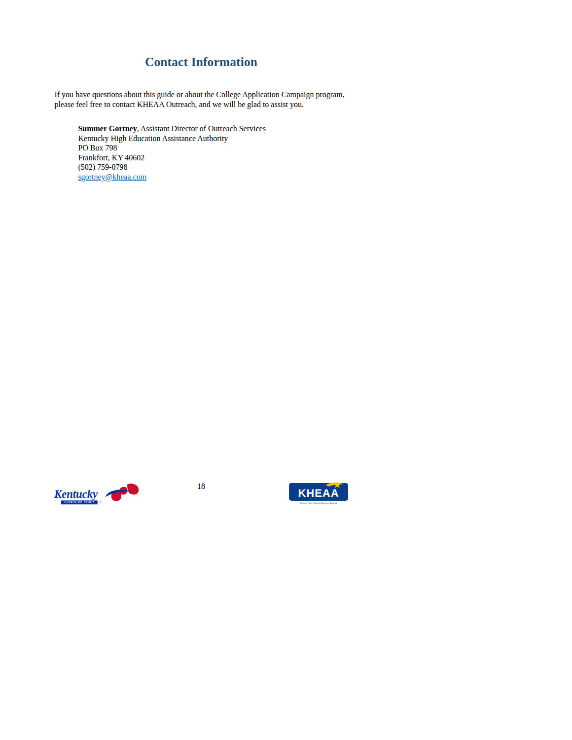Contact Information
If you have questions about this guide or about the College Application Campaign program, please feel free to contact KHEAA Outreach, and we will be glad to assist you.
Summer Gortney, Assistant Director of Outreach Services
Kentucky High Education Assistance Authority
PO Box 798
Frankfort, KY 40602
(502) 759-0798
sgortney@kheaa.com
18
Kentucky UNBRIDLED SPIRIT ®
KHEAA Kentucky Higher Education Assistance Authority